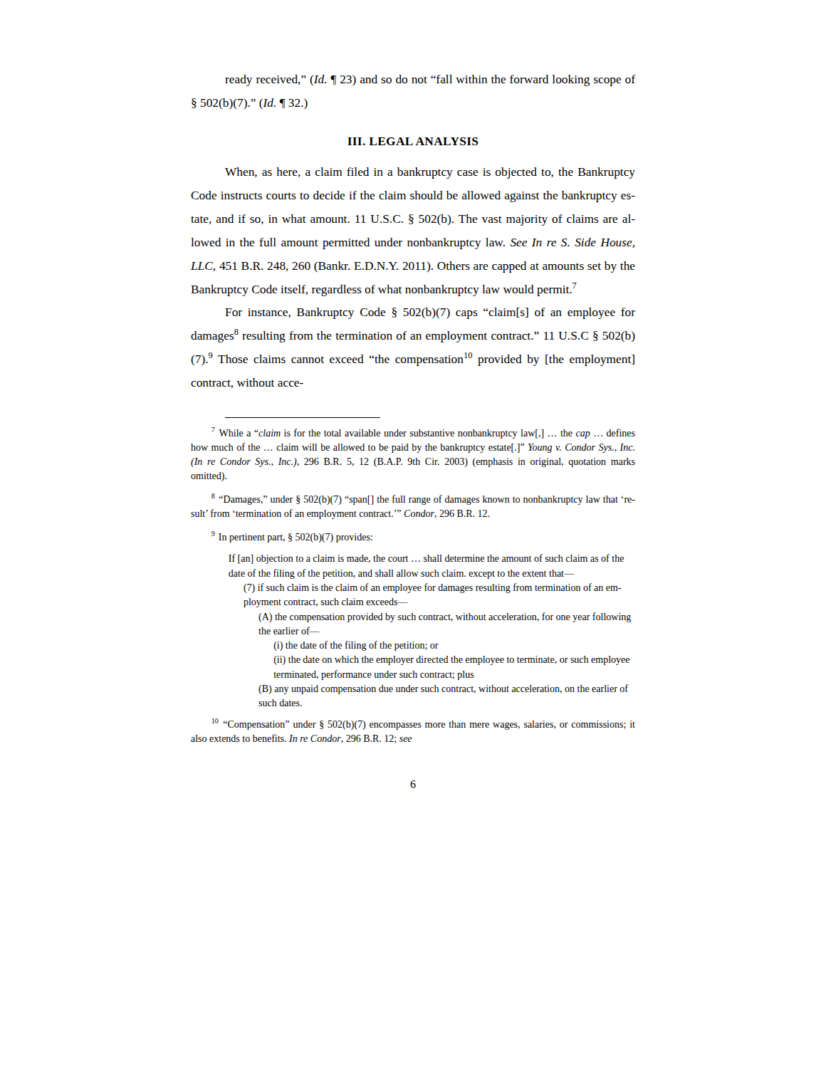ready received,” (Id. ¶ 23) and so do not “fall within the forward looking scope of § 502(b)(7).” (Id. ¶ 32.)
III. LEGAL ANALYSIS
When, as here, a claim filed in a bankruptcy case is objected to, the Bankruptcy Code instructs courts to decide if the claim should be allowed against the bankruptcy estate, and if so, in what amount. 11 U.S.C. § 502(b). The vast majority of claims are allowed in the full amount permitted under nonbankruptcy law. See In re S. Side House, LLC, 451 B.R. 248, 260 (Bankr. E.D.N.Y. 2011). Others are capped at amounts set by the Bankruptcy Code itself, regardless of what nonbankruptcy law would permit.7
For instance, Bankruptcy Code § 502(b)(7) caps “claim[s] of an employee for damages8 resulting from the termination of an employment contract.” 11 U.S.C § 502(b)(7).9 Those claims cannot exceed “the compensation10 provided by [the employment] contract, without acce-
7 While a “claim is for the total available under substantive nonbankruptcy law[,] … the cap … defines how much of the … claim will be allowed to be paid by the bankruptcy estate[.]” Young v. Condor Sys., Inc. (In re Condor Sys., Inc.), 296 B.R. 5, 12 (B.A.P. 9th Cir. 2003) (emphasis in original, quotation marks omitted).
8 “Damages,” under § 502(b)(7) “span[] the full range of damages known to nonbankruptcy law that ‘result’ from ‘termination of an employment contract.’” Condor, 296 B.R. 12.
9 In pertinent part, § 502(b)(7) provides:
If [an] objection to a claim is made, the court … shall determine the amount of such claim as of the date of the filing of the petition, and shall allow such claim. except to the extent that—
(7) if such claim is the claim of an employee for damages resulting from termination of an employment contract, such claim exceeds—
(A) the compensation provided by such contract, without acceleration, for one year following the earlier of—
(i) the date of the filing of the petition; or
(ii) the date on which the employer directed the employee to terminate, or such employee terminated, performance under such contract; plus
(B) any unpaid compensation due under such contract, without acceleration, on the earlier of such dates.
10 “Compensation” under § 502(b)(7) encompasses more than mere wages, salaries, or commissions; it also extends to benefits. In re Condor, 296 B.R. 12; see
6